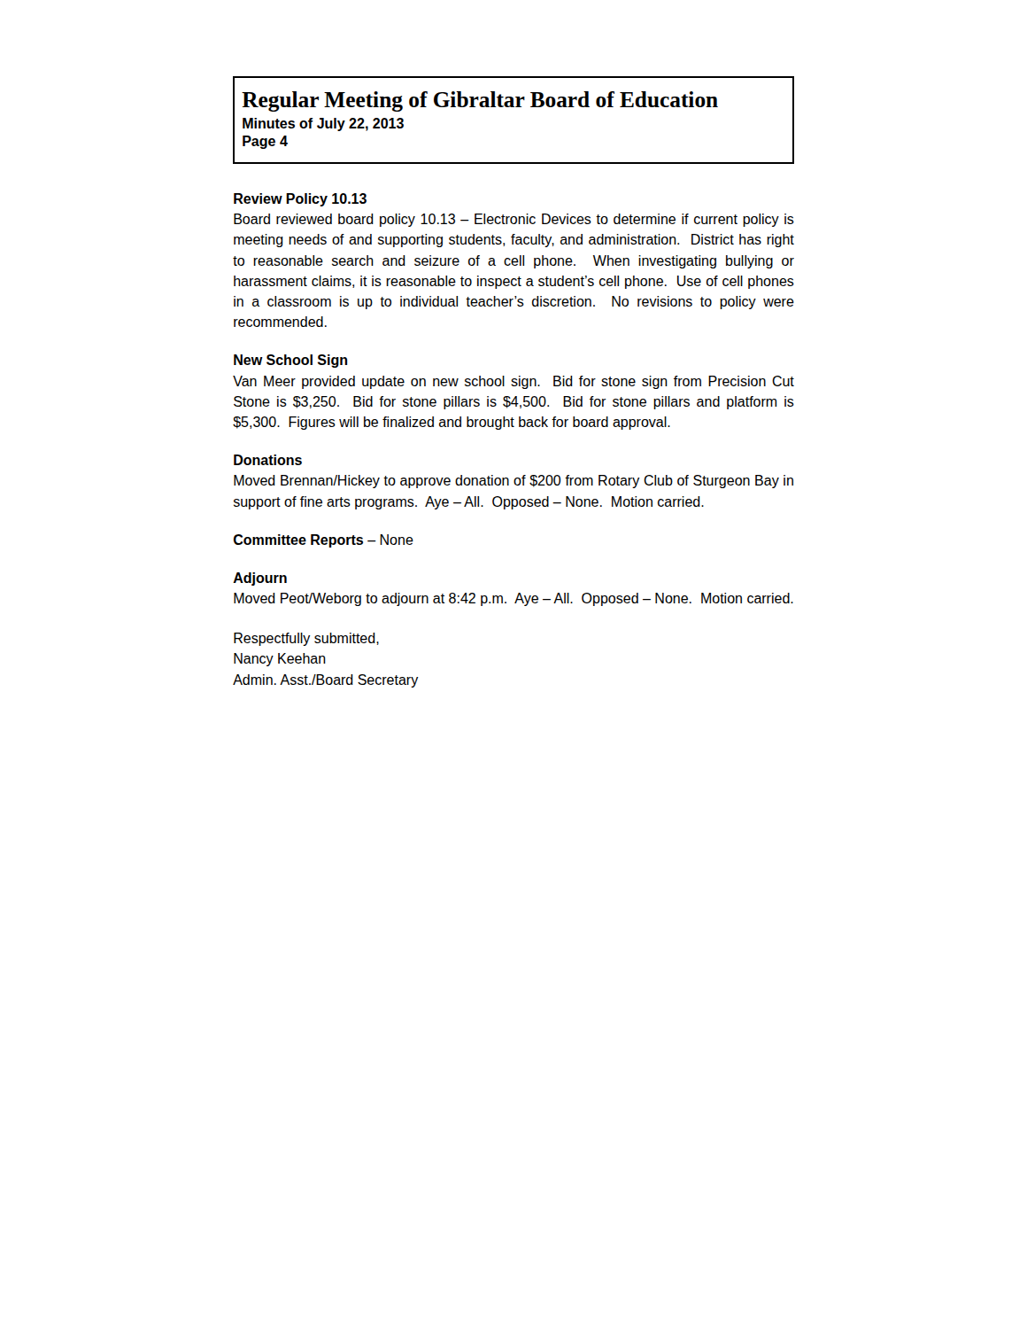Regular Meeting of Gibraltar Board of Education
Minutes of July 22, 2013
Page 4
Review Policy 10.13
Board reviewed board policy 10.13 – Electronic Devices to determine if current policy is meeting needs of and supporting students, faculty, and administration. District has right to reasonable search and seizure of a cell phone. When investigating bullying or harassment claims, it is reasonable to inspect a student’s cell phone. Use of cell phones in a classroom is up to individual teacher’s discretion. No revisions to policy were recommended.
New School Sign
Van Meer provided update on new school sign. Bid for stone sign from Precision Cut Stone is $3,250. Bid for stone pillars is $4,500. Bid for stone pillars and platform is $5,300. Figures will be finalized and brought back for board approval.
Donations
Moved Brennan/Hickey to approve donation of $200 from Rotary Club of Sturgeon Bay in support of fine arts programs. Aye – All. Opposed – None. Motion carried.
Committee Reports – None
Adjourn
Moved Peot/Weborg to adjourn at 8:42 p.m. Aye – All. Opposed – None. Motion carried.
Respectfully submitted,
Nancy Keehan
Admin. Asst./Board Secretary